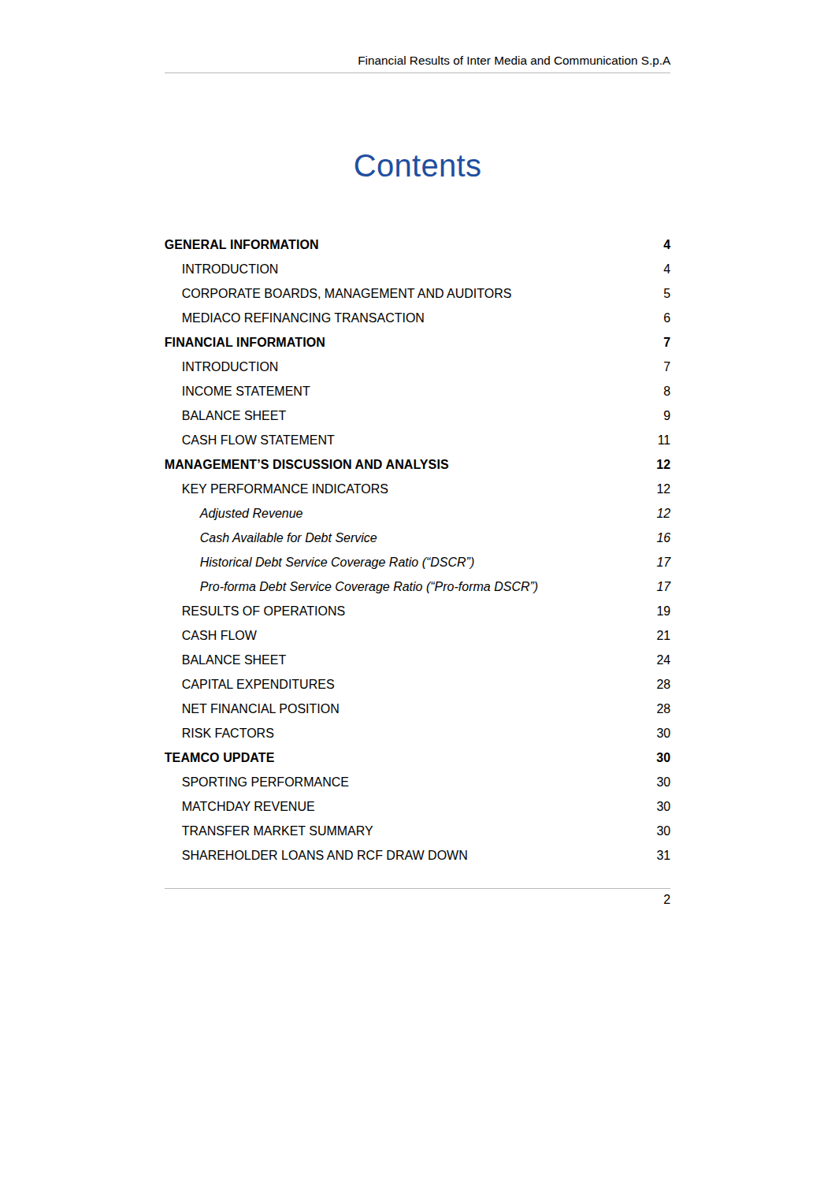Financial Results of Inter Media and Communication S.p.A
Contents
| GENERAL INFORMATION | 4 |
| INTRODUCTION | 4 |
| CORPORATE BOARDS, MANAGEMENT AND AUDITORS | 5 |
| MEDIACO REFINANCING TRANSACTION | 6 |
| FINANCIAL INFORMATION | 7 |
| INTRODUCTION | 7 |
| INCOME STATEMENT | 8 |
| BALANCE SHEET | 9 |
| CASH FLOW STATEMENT | 11 |
| MANAGEMENT’S DISCUSSION AND ANALYSIS | 12 |
| KEY PERFORMANCE INDICATORS | 12 |
| Adjusted Revenue | 12 |
| Cash Available for Debt Service | 16 |
| Historical Debt Service Coverage Ratio (“DSCR”) | 17 |
| Pro-forma Debt Service Coverage Ratio (“Pro-forma DSCR”) | 17 |
| RESULTS OF OPERATIONS | 19 |
| CASH FLOW | 21 |
| BALANCE SHEET | 24 |
| CAPITAL EXPENDITURES | 28 |
| NET FINANCIAL POSITION | 28 |
| RISK FACTORS | 30 |
| TEAMCO UPDATE | 30 |
| SPORTING PERFORMANCE | 30 |
| MATCHDAY REVENUE | 30 |
| TRANSFER MARKET SUMMARY | 30 |
| SHAREHOLDER LOANS AND RCF DRAW DOWN | 31 |
2